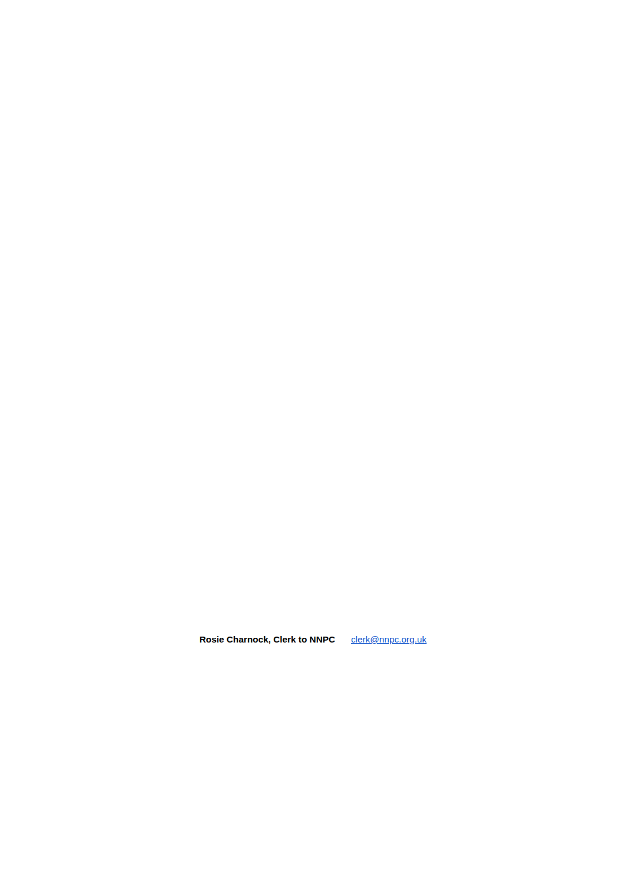Rosie Charnock, Clerk to NNPC clerk@nnpc.org.uk